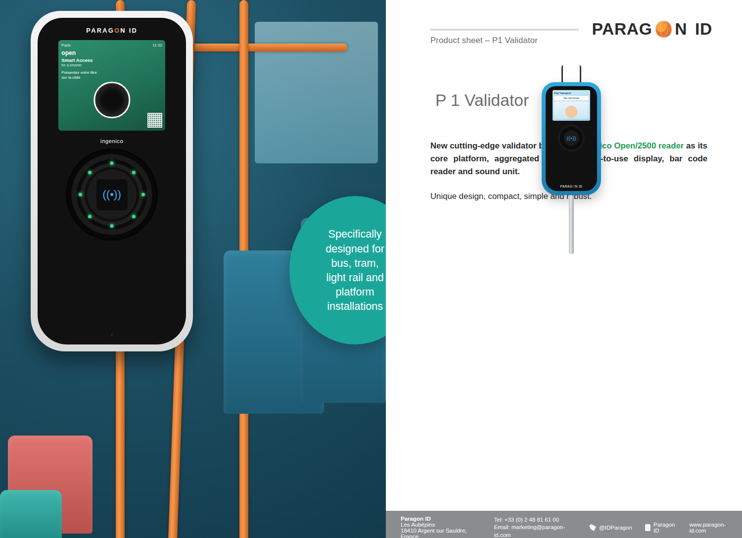PARAGON ID
Paris 11:32
open
Smart Access
for a smarter
Présentez votre titre
sur la cible
ingenico
((•))
Specifically designed for bus, tram, light rail and platform installations
Product sheet – P1 Validator
PARAG N ID
City Transport
Tap card below
((•))
PARAGON ID
P 1 Validator
New cutting-edge validator based on Ingenico Open/2500 reader as its core platform, aggregated with an easy-to-use display, bar code reader and sound unit.
Unique design, compact, simple and robust.
Paragon ID
Les Aubépins
18410 Argent sur Sauldre, France
Tel: +33 (0) 2 48 81 61 00
Email: marketing@paragon-id.com
@IDParagon Paragon ID www.paragon-id.com